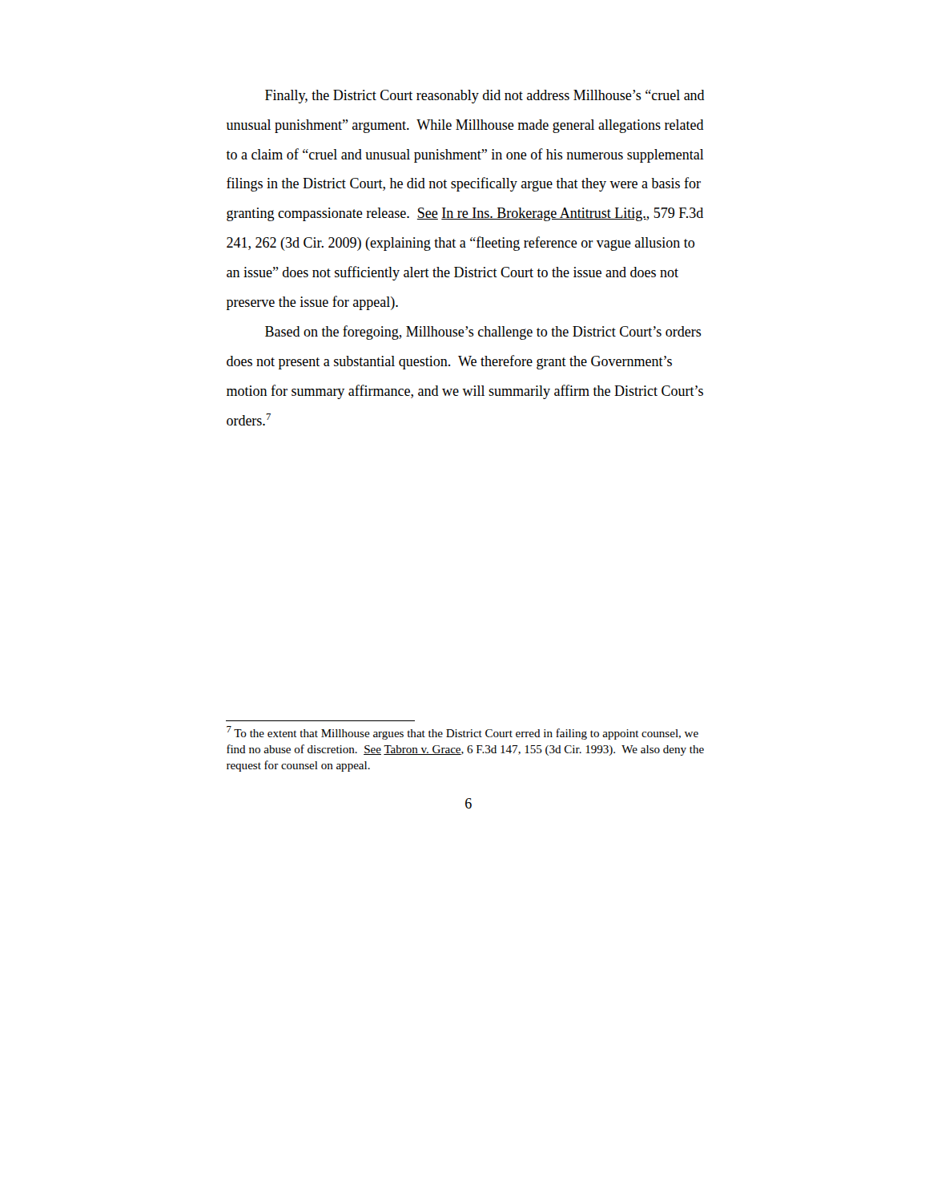Finally, the District Court reasonably did not address Millhouse’s “cruel and unusual punishment” argument. While Millhouse made general allegations related to a claim of “cruel and unusual punishment” in one of his numerous supplemental filings in the District Court, he did not specifically argue that they were a basis for granting compassionate release. See In re Ins. Brokerage Antitrust Litig., 579 F.3d 241, 262 (3d Cir. 2009) (explaining that a “fleeting reference or vague allusion to an issue” does not sufficiently alert the District Court to the issue and does not preserve the issue for appeal).
Based on the foregoing, Millhouse’s challenge to the District Court’s orders does not present a substantial question. We therefore grant the Government’s motion for summary affirmance, and we will summarily affirm the District Court’s orders.7
7 To the extent that Millhouse argues that the District Court erred in failing to appoint counsel, we find no abuse of discretion. See Tabron v. Grace, 6 F.3d 147, 155 (3d Cir. 1993). We also deny the request for counsel on appeal.
6